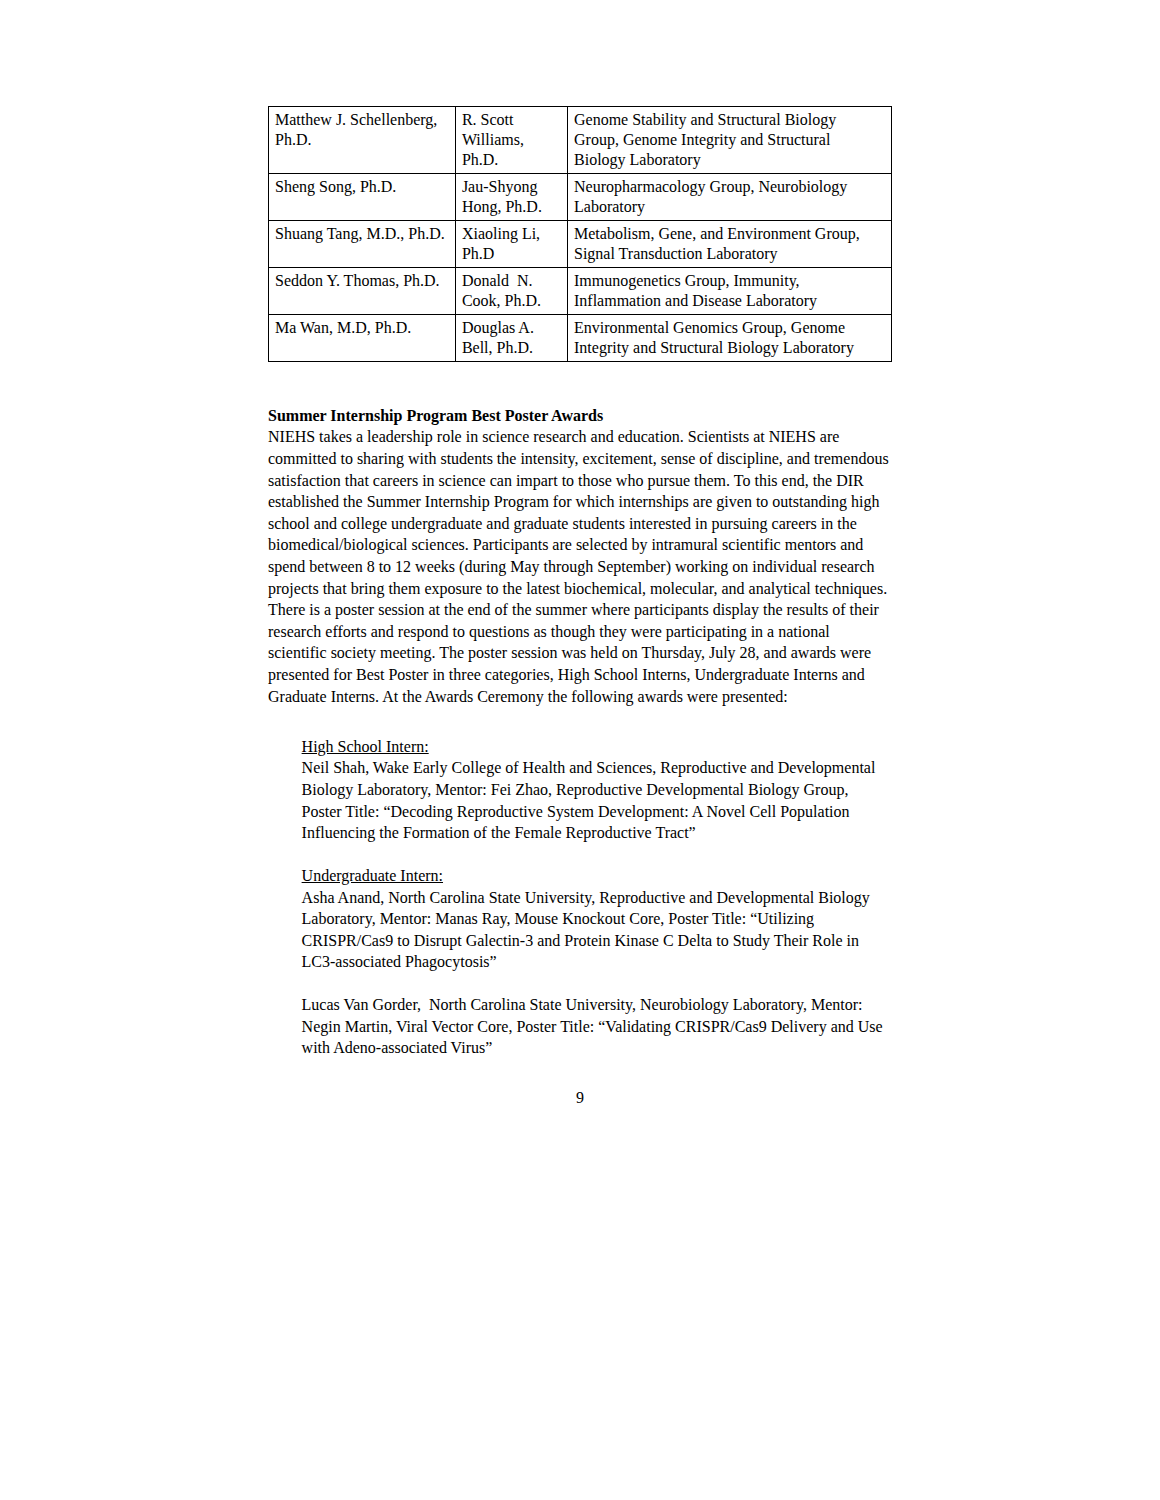| Matthew J. Schellenberg, Ph.D. | R. Scott Williams, Ph.D. | Genome Stability and Structural Biology Group, Genome Integrity and Structural Biology Laboratory |
| Sheng Song, Ph.D. | Jau-Shyong Hong, Ph.D. | Neuropharmacology Group, Neurobiology Laboratory |
| Shuang Tang, M.D., Ph.D. | Xiaoling Li, Ph.D | Metabolism, Gene, and Environment Group, Signal Transduction Laboratory |
| Seddon Y. Thomas, Ph.D. | Donald N. Cook, Ph.D. | Immunogenetics Group, Immunity, Inflammation and Disease Laboratory |
| Ma Wan, M.D, Ph.D. | Douglas A. Bell, Ph.D. | Environmental Genomics Group, Genome Integrity and Structural Biology Laboratory |
Summer Internship Program Best Poster Awards
NIEHS takes a leadership role in science research and education. Scientists at NIEHS are committed to sharing with students the intensity, excitement, sense of discipline, and tremendous satisfaction that careers in science can impart to those who pursue them. To this end, the DIR established the Summer Internship Program for which internships are given to outstanding high school and college undergraduate and graduate students interested in pursuing careers in the biomedical/biological sciences. Participants are selected by intramural scientific mentors and spend between 8 to 12 weeks (during May through September) working on individual research projects that bring them exposure to the latest biochemical, molecular, and analytical techniques. There is a poster session at the end of the summer where participants display the results of their research efforts and respond to questions as though they were participating in a national scientific society meeting. The poster session was held on Thursday, July 28, and awards were presented for Best Poster in three categories, High School Interns, Undergraduate Interns and Graduate Interns. At the Awards Ceremony the following awards were presented:
High School Intern:
Neil Shah, Wake Early College of Health and Sciences, Reproductive and Developmental Biology Laboratory, Mentor: Fei Zhao, Reproductive Developmental Biology Group, Poster Title: “Decoding Reproductive System Development: A Novel Cell Population Influencing the Formation of the Female Reproductive Tract”
Undergraduate Intern:
Asha Anand, North Carolina State University, Reproductive and Developmental Biology Laboratory, Mentor: Manas Ray, Mouse Knockout Core, Poster Title: “Utilizing CRISPR/Cas9 to Disrupt Galectin-3 and Protein Kinase C Delta to Study Their Role in LC3-associated Phagocytosis”
Lucas Van Gorder, North Carolina State University, Neurobiology Laboratory, Mentor: Negin Martin, Viral Vector Core, Poster Title: “Validating CRISPR/Cas9 Delivery and Use with Adeno-associated Virus”
9